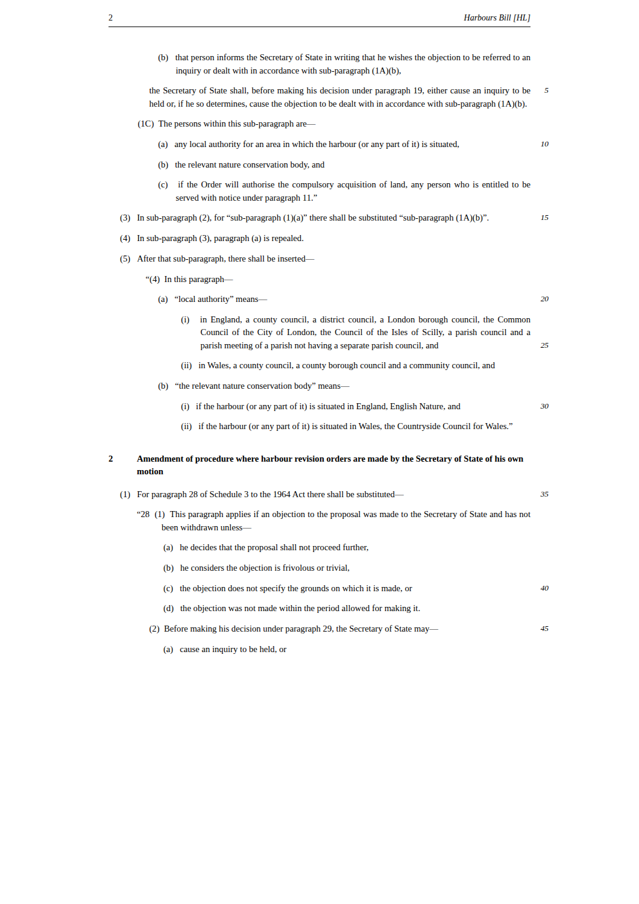2 Harbours Bill [HL]
(b) that person informs the Secretary of State in writing that he wishes the objection to be referred to an inquiry or dealt with in accordance with sub-paragraph (1A)(b),
5 the Secretary of State shall, before making his decision under paragraph 19, either cause an inquiry to be held or, if he so determines, cause the objection to be dealt with in accordance with sub-paragraph (1A)(b).
(1C) The persons within this sub-paragraph are—
(a) any local authority for an area in which the harbour (or any part of it) is situated, 10
(b) the relevant nature conservation body, and
(c) if the Order will authorise the compulsory acquisition of land, any person who is entitled to be served with notice under paragraph 11.”
15 (3) In sub-paragraph (2), for “sub-paragraph (1)(a)” there shall be substituted “sub-paragraph (1A)(b)”.
(4) In sub-paragraph (3), paragraph (a) is repealed.
(5) After that sub-paragraph, there shall be inserted—
“(4) In this paragraph—
(a) “local authority” means— 20
(i) in England, a county council, a district council, a London borough council, the Common Council of the City of London, the Council of the Isles of Scilly, a parish council and a parish meeting of a parish not having a separate parish council, and 25
(ii) in Wales, a county council, a county borough council and a community council, and
(b) “the relevant nature conservation body” means—
(i) if the harbour (or any part of it) is situated in England, English Nature, and 30
(ii) if the harbour (or any part of it) is situated in Wales, the Countryside Council for Wales.”
2 Amendment of procedure where harbour revision orders are made by the Secretary of State of his own motion
35 (1) For paragraph 28 of Schedule 3 to the 1964 Act there shall be substituted—
“28 (1) This paragraph applies if an objection to the proposal was made to the Secretary of State and has not been withdrawn unless—
(a) he decides that the proposal shall not proceed further,
(b) he considers the objection is frivolous or trivial,
(c) the objection does not specify the grounds on which it is made, or 40
(d) the objection was not made within the period allowed for making it.
(2) Before making his decision under paragraph 29, the Secretary of State may— 45
(a) cause an inquiry to be held, or